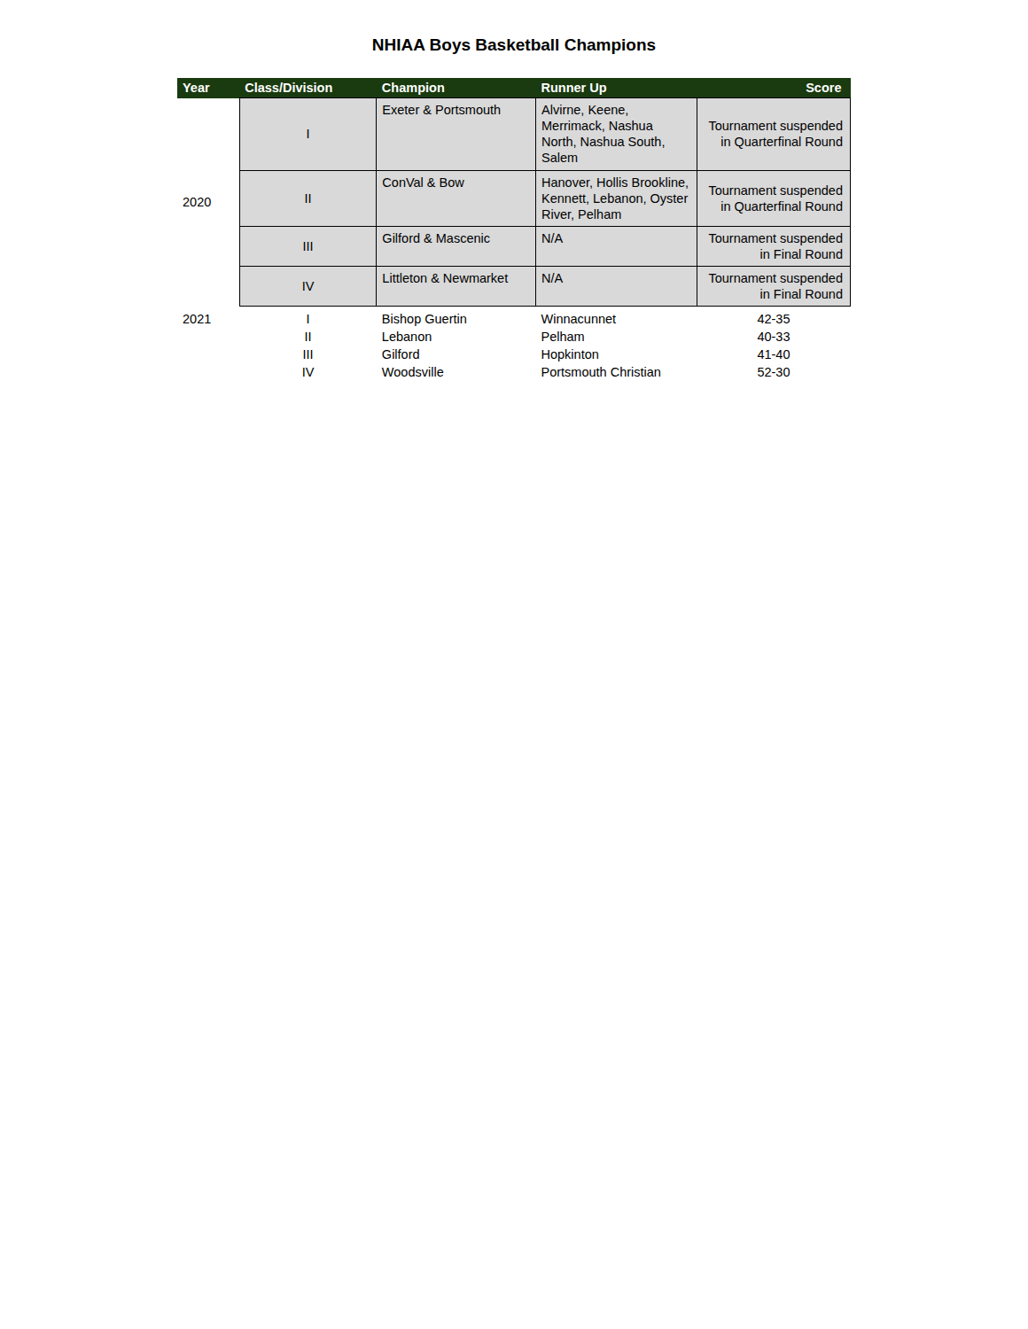NHIAA Boys Basketball Champions
| Year | Class/Division | Champion | Runner Up | Score |
| --- | --- | --- | --- | --- |
| 2020 | I | Exeter & Portsmouth | Alvirne, Keene, Merrimack, Nashua North, Nashua South, Salem | Tournament suspended in Quarterfinal Round |
| II | ConVal & Bow | Hanover, Hollis Brookline, Kennett, Lebanon, Oyster River, Pelham | Tournament suspended in Quarterfinal Round |
| III | Gilford & Mascenic | N/A | Tournament suspended in Final Round |
| IV | Littleton & Newmarket | N/A | Tournament suspended in Final Round |
| 2021 | I | Bishop Guertin | Winnacunnet | 42-35 |
| | II | Lebanon | Pelham | 40-33 |
| | III | Gilford | Hopkinton | 41-40 |
| | IV | Woodsville | Portsmouth Christian | 52-30 |